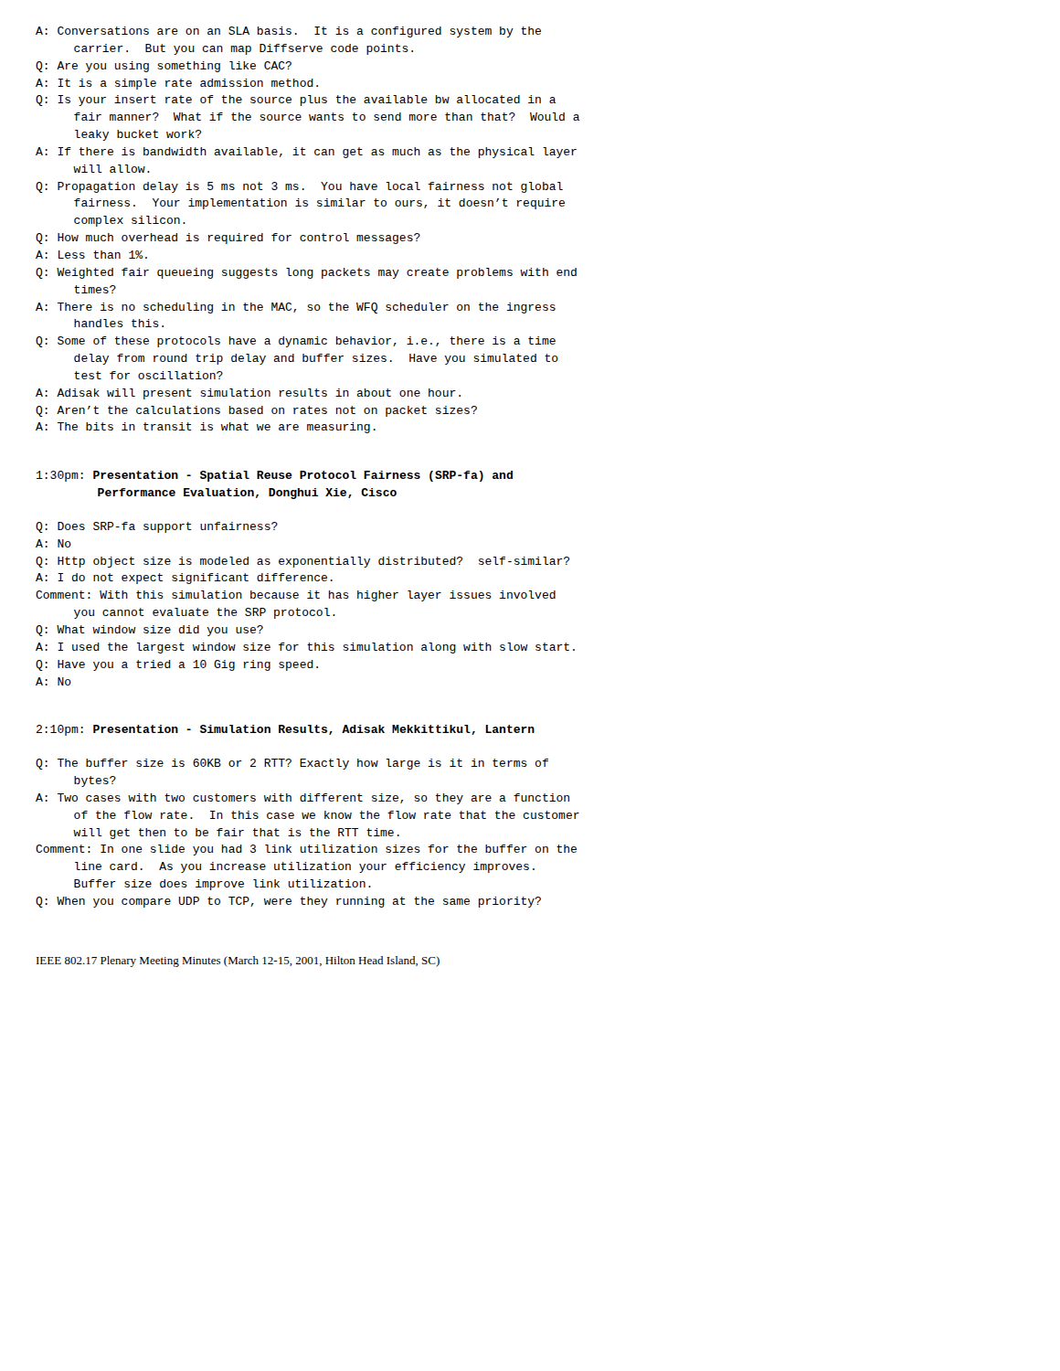A: Conversations are on an SLA basis. It is a configured system by the carrier. But you can map Diffserve code points.
Q: Are you using something like CAC?
A: It is a simple rate admission method.
Q: Is your insert rate of the source plus the available bw allocated in a fair manner? What if the source wants to send more than that? Would a leaky bucket work?
A: If there is bandwidth available, it can get as much as the physical layer will allow.
Q: Propagation delay is 5 ms not 3 ms. You have local fairness not global fairness. Your implementation is similar to ours, it doesn’t require complex silicon.
Q: How much overhead is required for control messages?
A: Less than 1%.
Q: Weighted fair queueing suggests long packets may create problems with end times?
A: There is no scheduling in the MAC, so the WFQ scheduler on the ingress handles this.
Q: Some of these protocols have a dynamic behavior, i.e., there is a time delay from round trip delay and buffer sizes. Have you simulated to test for oscillation?
A: Adisak will present simulation results in about one hour.
Q: Aren’t the calculations based on rates not on packet sizes?
A: The bits in transit is what we are measuring.
1:30pm: Presentation - Spatial Reuse Protocol Fairness (SRP-fa) and Performance Evaluation, Donghui Xie, Cisco
Q: Does SRP-fa support unfairness?
A: No
Q: Http object size is modeled as exponentially distributed? self-similar?
A: I do not expect significant difference.
Comment: With this simulation because it has higher layer issues involved you cannot evaluate the SRP protocol.
Q: What window size did you use?
A: I used the largest window size for this simulation along with slow start.
Q: Have you a tried a 10 Gig ring speed.
A: No
2:10pm: Presentation - Simulation Results, Adisak Mekkittikul, Lantern
Q: The buffer size is 60KB or 2 RTT? Exactly how large is it in terms of bytes?
A: Two cases with two customers with different size, so they are a function of the flow rate. In this case we know the flow rate that the customer will get then to be fair that is the RTT time.
Comment: In one slide you had 3 link utilization sizes for the buffer on the line card. As you increase utilization your efficiency improves. Buffer size does improve link utilization.
Q: When you compare UDP to TCP, were they running at the same priority?
IEEE 802.17 Plenary Meeting Minutes (March 12-15, 2001, Hilton Head Island, SC)